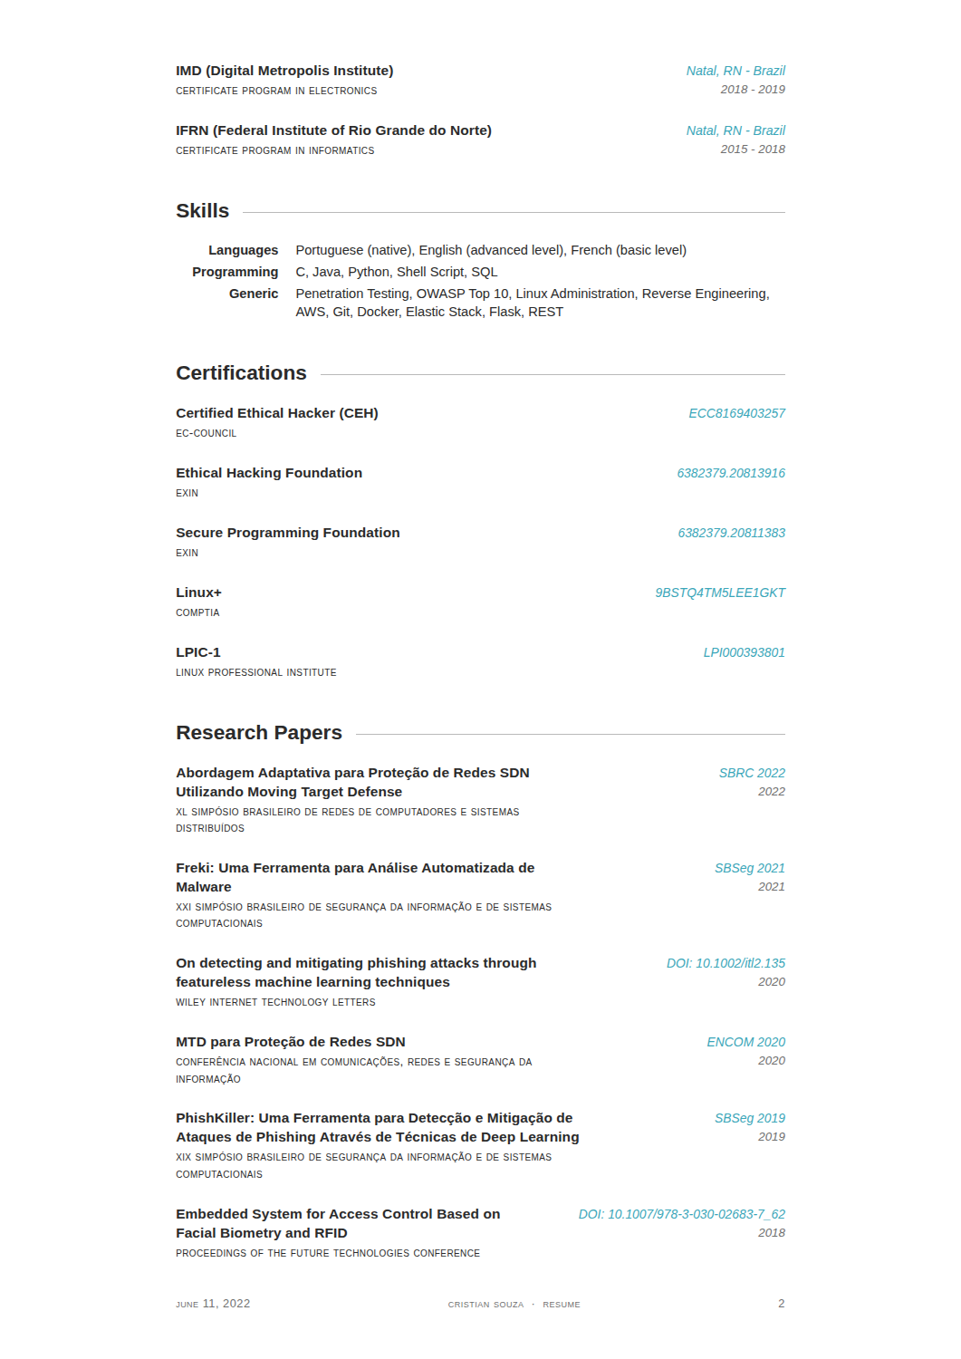IMD (Digital Metropolis Institute)
Certificate Program in Electronics
Natal, RN - Brazil
2018 - 2019
IFRN (Federal Institute of Rio Grande do Norte)
Certificate Program in Informatics
Natal, RN - Brazil
2015 - 2018
Skills
Languages
Portuguese (native), English (advanced level), French (basic level)
Programming
C, Java, Python, Shell Script, SQL
Generic
Penetration Testing, OWASP Top 10, Linux Administration, Reverse Engineering, AWS, Git, Docker, Elastic Stack, Flask, REST
Certifications
Certified Ethical Hacker (CEH)
EC-Council
ECC8169403257
Ethical Hacking Foundation
EXIN
6382379.20813916
Secure Programming Foundation
EXIN
6382379.20811383
Linux+
CompTIA
9BSTQ4TM5LEE1GKT
LPIC-1
Linux Professional Institute
LPI000393801
Research Papers
Abordagem Adaptativa para Proteção de Redes SDN Utilizando Moving Target Defense
XL Simpósio Brasileiro de Redes de Computadores e Sistemas Distribuídos
SBRC 2022
2022
Freki: Uma Ferramenta para Análise Automatizada de Malware
XXI Simpósio Brasileiro de Segurança da Informação e de Sistemas Computacionais
SBSeg 2021
2021
On detecting and mitigating phishing attacks through featureless machine learning techniques
Wiley Internet Technology Letters
DOI: 10.1002/itl2.135
2020
MTD para Proteção de Redes SDN
Conferência Nacional em Comunicações, Redes e Segurança da Informação
ENCOM 2020
2020
PhishKiller: Uma Ferramenta para Detecção e Mitigação de Ataques de Phishing Através de Técnicas de Deep Learning
XIX Simpósio Brasileiro de Segurança da Informação e de Sistemas Computacionais
SBSeg 2019
2019
Embedded System for Access Control Based on Facial Biometry and RFID
Proceedings of the Future Technologies Conference
DOI: 10.1007/978-3-030-02683-7_62
2018
June 11, 2022
Cristian Souza · Resume
2